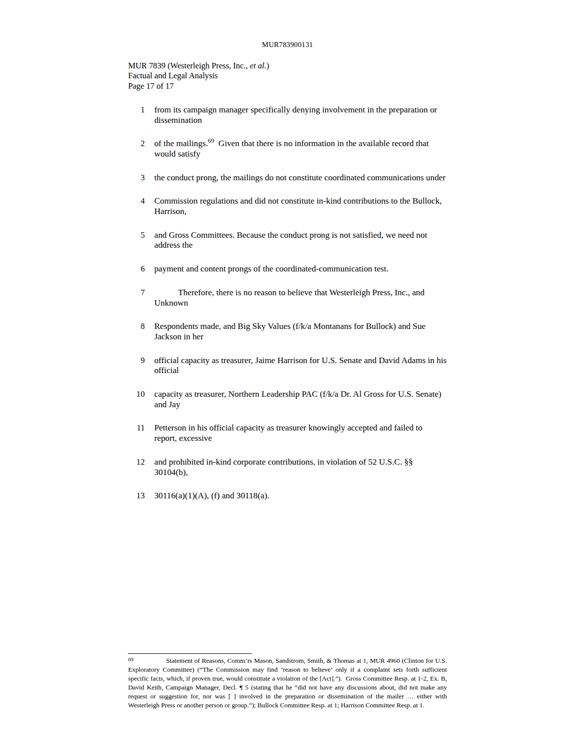MUR783900131
MUR 7839 (Westerleigh Press, Inc., et al.) Factual and Legal Analysis Page 17 of 17
from its campaign manager specifically denying involvement in the preparation or dissemination
of the mailings.69 Given that there is no information in the available record that would satisfy
the conduct prong, the mailings do not constitute coordinated communications under
Commission regulations and did not constitute in-kind contributions to the Bullock, Harrison,
and Gross Committees. Because the conduct prong is not satisfied, we need not address the
payment and content prongs of the coordinated-communication test.
Therefore, there is no reason to believe that Westerleigh Press, Inc., and Unknown
Respondents made, and Big Sky Values (f/k/a Montanans for Bullock) and Sue Jackson in her
official capacity as treasurer, Jaime Harrison for U.S. Senate and David Adams in his official
capacity as treasurer, Northern Leadership PAC (f/k/a Dr. Al Gross for U.S. Senate) and Jay
Petterson in his official capacity as treasurer knowingly accepted and failed to report, excessive
and prohibited in-kind corporate contributions, in violation of 52 U.S.C. §§ 30104(b),
30116(a)(1)(A), (f) and 30118(a).
69 Statement of Reasons, Comm’rs Mason, Sandstrom, Smith, & Thomas at 1, MUR 4960 (Clinton for U.S. Exploratory Committee) (“The Commission may find ‘reason to believe’ only if a complaint sets forth sufficient specific facts, which, if proven true, would constitute a violation of the [Act].”). Gross Committee Resp. at 1-2, Ex. B, David Keith, Campaign Manager, Decl. ¶ 5 (stating that he “did not have any discussions about, did not make any request or suggestion for, nor was [ ] involved in the preparation or dissemination of the mailer … either with Westerleigh Press or another person or group.”); Bullock Committee Resp. at 1; Harrison Committee Resp. at 1.